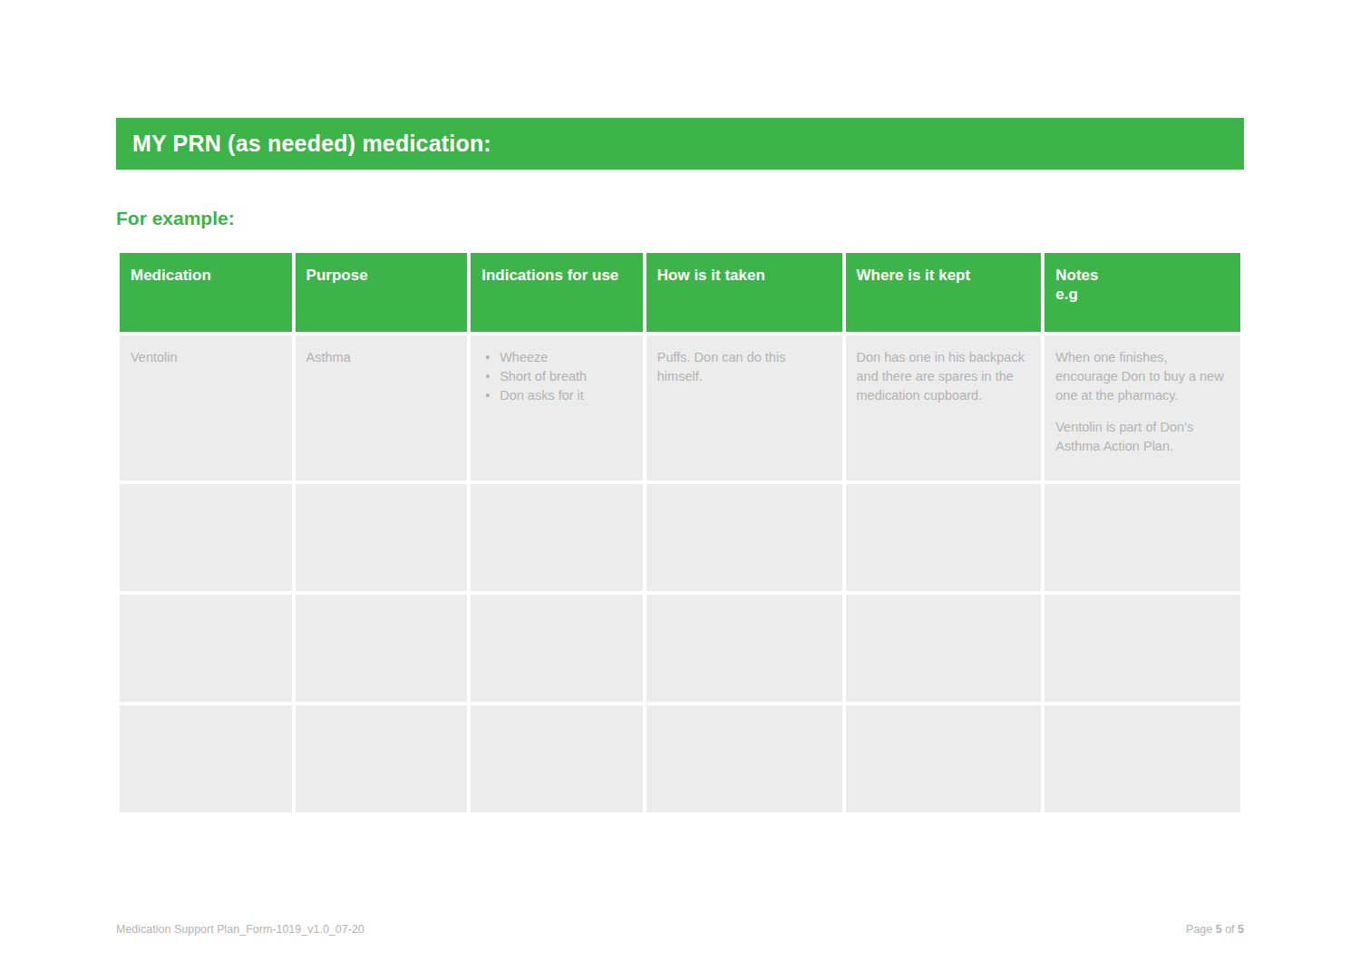MY PRN (as needed) medication:
For example:
| Medication | Purpose | Indications for use | How is it taken | Where is it kept | Notes e.g |
| --- | --- | --- | --- | --- | --- |
| Ventolin | Asthma | Wheeze Short of breath Don asks for it | Puffs. Don can do this himself. | Don has one in his backpack and there are spares in the medication cupboard. | When one finishes, encourage Don to buy a new one at the pharmacy. Ventolin is part of Don’s Asthma Action Plan. |
Medication Support Plan_Form-1019_v1.0_07-20
Page 5 of 5